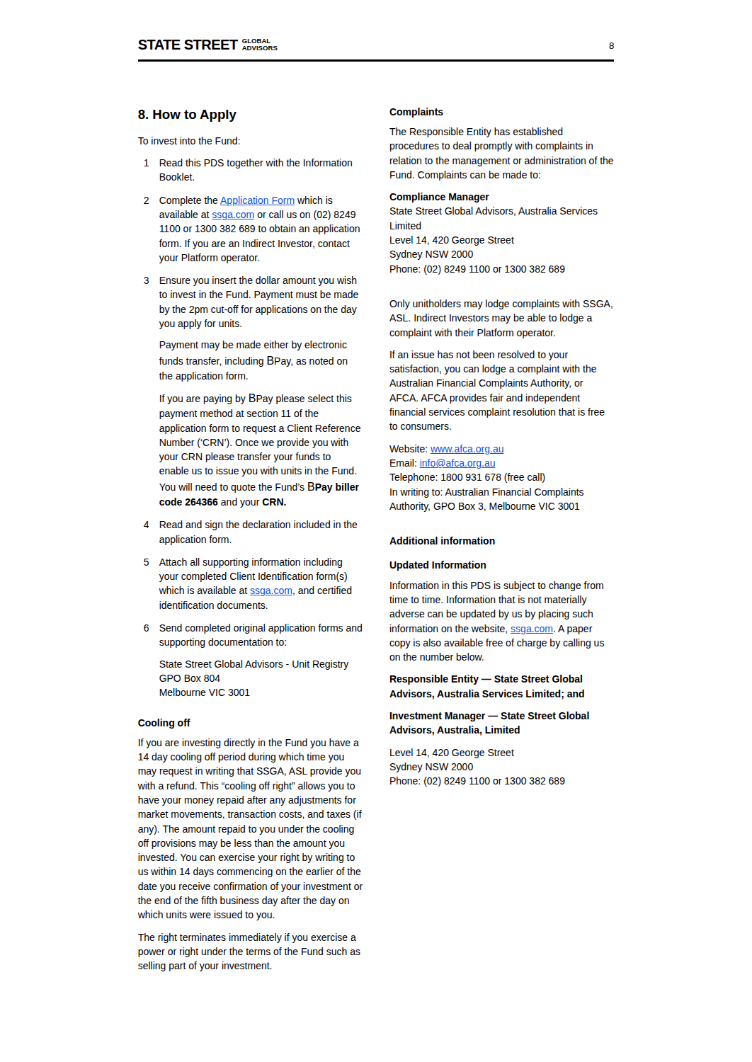STATE STREET GLOBAL
ADVISORS
8
8. How to Apply
To invest into the Fund:
Read this PDS together with the Information Booklet.
Complete the Application Form which is available at ssga.com or call us on (02) 8249 1100 or 1300 382 689 to obtain an application form. If you are an Indirect Investor, contact your Platform operator.
Ensure you insert the dollar amount you wish to invest in the Fund. Payment must be made by the 2pm cut-off for applications on the day you apply for units.
Payment may be made either by electronic funds transfer, including BPay, as noted on the application form.
If you are paying by BPay please select this payment method at section 11 of the application form to request a Client Reference Number (‘CRN’). Once we provide you with your CRN please transfer your funds to enable us to issue you with units in the Fund. You will need to quote the Fund’s BPay biller code 264366 and your CRN.
Read and sign the declaration included in the application form.
Attach all supporting information including your completed Client Identification form(s) which is available at ssga.com, and certified identification documents.
Send completed original application forms and supporting documentation to:
State Street Global Advisors - Unit Registry
GPO Box 804
Melbourne VIC 3001
Cooling off
If you are investing directly in the Fund you have a 14 day cooling off period during which time you may request in writing that SSGA, ASL provide you with a refund. This “cooling off right” allows you to have your money repaid after any adjustments for market movements, transaction costs, and taxes (if any). The amount repaid to you under the cooling off provisions may be less than the amount you invested. You can exercise your right by writing to us within 14 days commencing on the earlier of the date you receive confirmation of your investment or the end of the fifth business day after the day on which units were issued to you.
The right terminates immediately if you exercise a power or right under the terms of the Fund such as selling part of your investment.
Complaints
The Responsible Entity has established procedures to deal promptly with complaints in relation to the management or administration of the Fund. Complaints can be made to:
Compliance Manager
State Street Global Advisors, Australia Services Limited
Level 14, 420 George Street
Sydney NSW 2000
Phone: (02) 8249 1100 or 1300 382 689
Only unitholders may lodge complaints with SSGA, ASL. Indirect Investors may be able to lodge a complaint with their Platform operator.
If an issue has not been resolved to your satisfaction, you can lodge a complaint with the Australian Financial Complaints Authority, or AFCA. AFCA provides fair and independent financial services complaint resolution that is free to consumers.
Website: www.afca.org.au
Email: info@afca.org.au
Telephone: 1800 931 678 (free call)
In writing to: Australian Financial Complaints Authority, GPO Box 3, Melbourne VIC 3001
Additional information
Updated Information
Information in this PDS is subject to change from time to time. Information that is not materially adverse can be updated by us by placing such information on the website, ssga.com. A paper copy is also available free of charge by calling us on the number below.
Responsible Entity — State Street Global Advisors, Australia Services Limited; and
Investment Manager — State Street Global Advisors, Australia, Limited
Level 14, 420 George Street
Sydney NSW 2000
Phone: (02) 8249 1100 or 1300 382 689